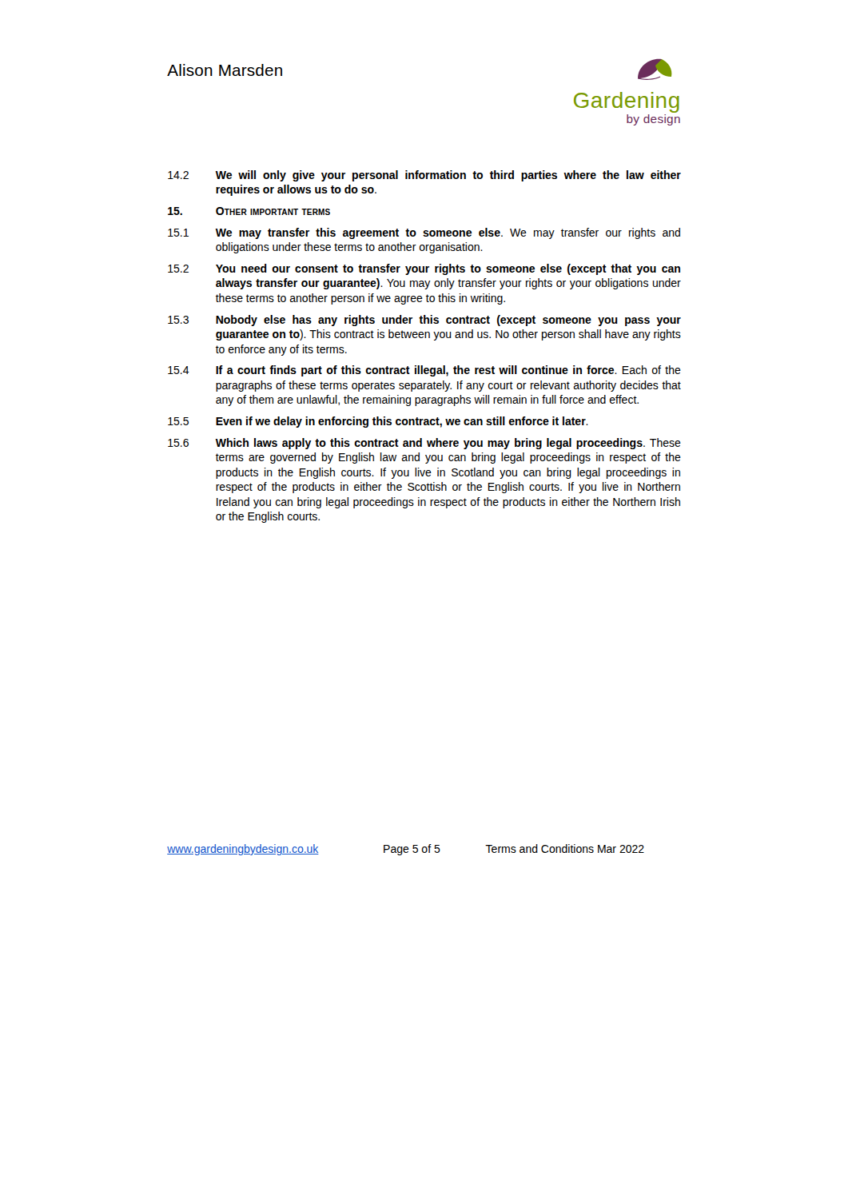Alison Marsden
Gardening by design
14.2 We will only give your personal information to third parties where the law either requires or allows us to do so.
15. Other important terms
15.1 We may transfer this agreement to someone else. We may transfer our rights and obligations under these terms to another organisation.
15.2 You need our consent to transfer your rights to someone else (except that you can always transfer our guarantee). You may only transfer your rights or your obligations under these terms to another person if we agree to this in writing.
15.3 Nobody else has any rights under this contract (except someone you pass your guarantee on to). This contract is between you and us. No other person shall have any rights to enforce any of its terms.
15.4 If a court finds part of this contract illegal, the rest will continue in force. Each of the paragraphs of these terms operates separately. If any court or relevant authority decides that any of them are unlawful, the remaining paragraphs will remain in full force and effect.
15.5 Even if we delay in enforcing this contract, we can still enforce it later.
15.6 Which laws apply to this contract and where you may bring legal proceedings. These terms are governed by English law and you can bring legal proceedings in respect of the products in the English courts. If you live in Scotland you can bring legal proceedings in respect of the products in either the Scottish or the English courts. If you live in Northern Ireland you can bring legal proceedings in respect of the products in either the Northern Irish or the English courts.
www.gardeningbydesign.co.uk
Page 5 of 5
Terms and Conditions Mar 2022